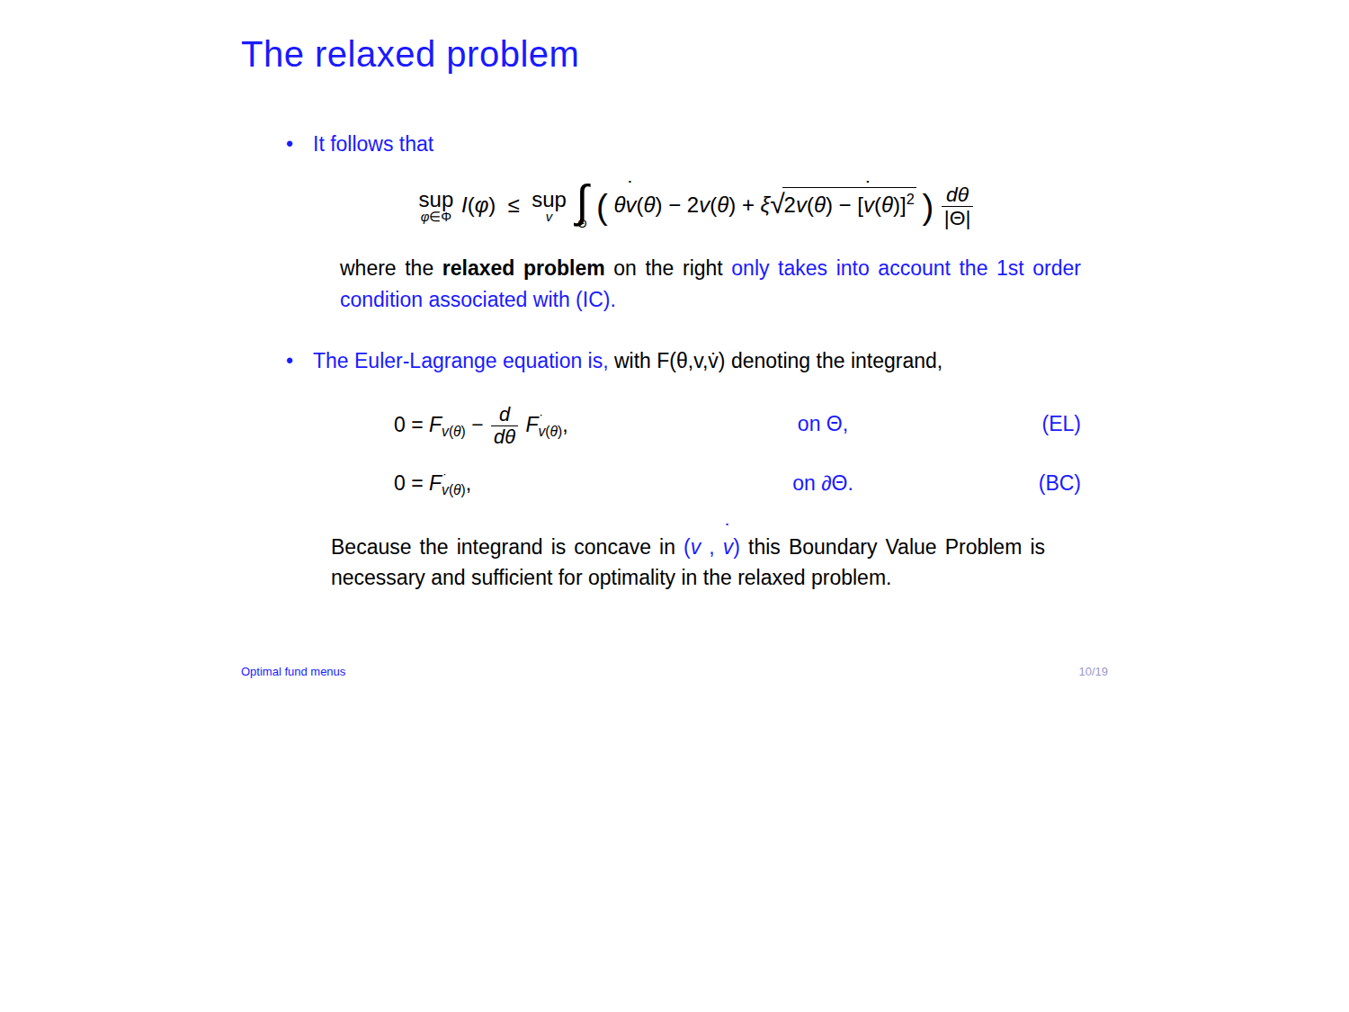The relaxed problem
It follows that
sup φ∈Φ I(φ) ≤ sup v ∫Θ ( θv(θ) − 2v(θ) + ξ 2v(θ) − [v(θ)]2 ) dθ|Θ|
where the relaxed problem on the right only takes into account the 1st order condition associated with (IC).
The Euler-Lagrange equation is, with F(θ,v,v̇) denoting the integrand,
0 = Fv(θ) − ddθ Fv(θ),
on Θ,
(EL)
0 = Fv(θ),
on ∂Θ.
(BC)
Because the integrand is concave in (v , v) this Boundary Value Problem is necessary and sufficient for optimality in the relaxed problem.
Optimal fund menus 10/19